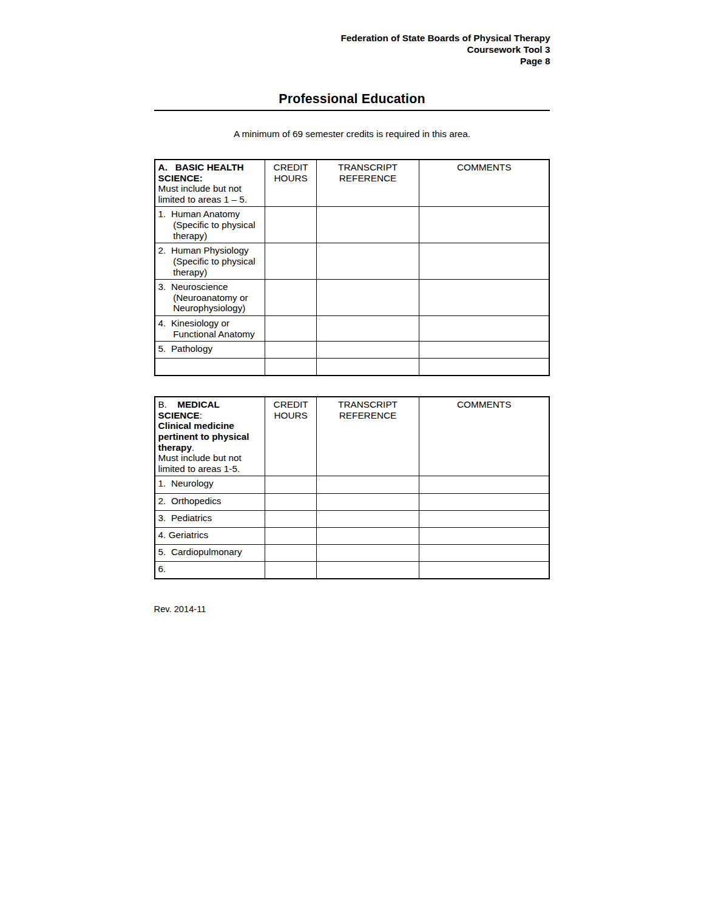Federation of State Boards of Physical Therapy
Coursework Tool 3
Page 8
Professional Education
A minimum of 69 semester credits is required in this area.
| A. BASIC HEALTH SCIENCE: Must include but not limited to areas 1 – 5. | CREDIT HOURS | TRANSCRIPT REFERENCE | COMMENTS |
| 1. Human Anatomy (Specific to physical therapy) | | | |
| 2. Human Physiology (Specific to physical therapy) | | | |
| 3. Neuroscience (Neuroanatomy or Neurophysiology) | | | |
| 4. Kinesiology or Functional Anatomy | | | |
| 5. Pathology | | | |
| B. MEDICAL SCIENCE : Clinical medicine pertinent to physical therapy . Must include but not limited to areas 1-5. | CREDIT HOURS | TRANSCRIPT REFERENCE | COMMENTS |
| 1. Neurology | | | |
| 2. Orthopedics | | | |
| 3. Pediatrics | | | |
| 4. Geriatrics | | | |
| 5. Cardiopulmonary | | | |
| 6. | | | |
Rev. 2014-11